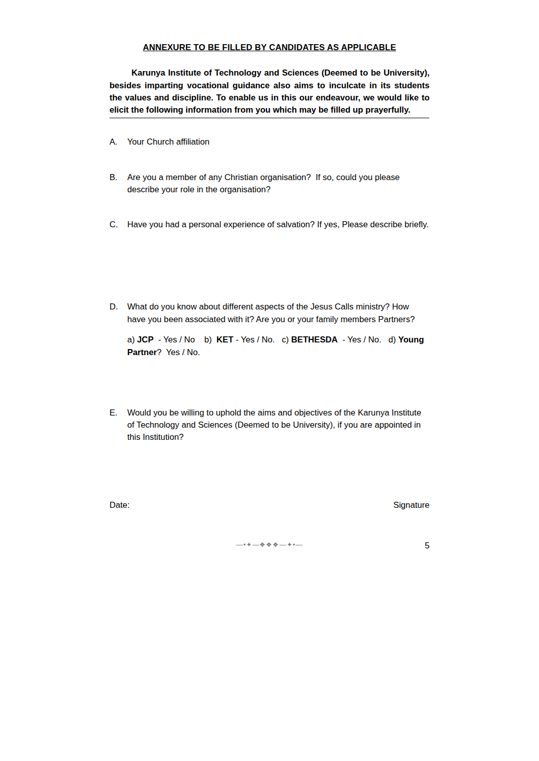ANNEXURE TO BE FILLED BY CANDIDATES AS APPLICABLE
Karunya Institute of Technology and Sciences (Deemed to be University), besides imparting vocational guidance also aims to inculcate in its students the values and discipline. To enable us in this our endeavour, we would like to elicit the following information from you which may be filled up prayerfully.
A. Your Church affiliation
B. Are you a member of any Christian organisation? If so, could you please describe your role in the organisation?
C. Have you had a personal experience of salvation? If yes, Please describe briefly.
D. What do you know about different aspects of the Jesus Calls ministry? How have you been associated with it? Are you or your family members Partners?
a) JCP - Yes / No b) KET - Yes / No. c) BETHESDA - Yes / No. d) Young Partner? Yes / No.
E. Would you be willing to uphold the aims and objectives of the Karunya Institute of Technology and Sciences (Deemed to be University), if you are appointed in this Institution?
Date: Signature
—•✦—❖❖❖—✦•—
5